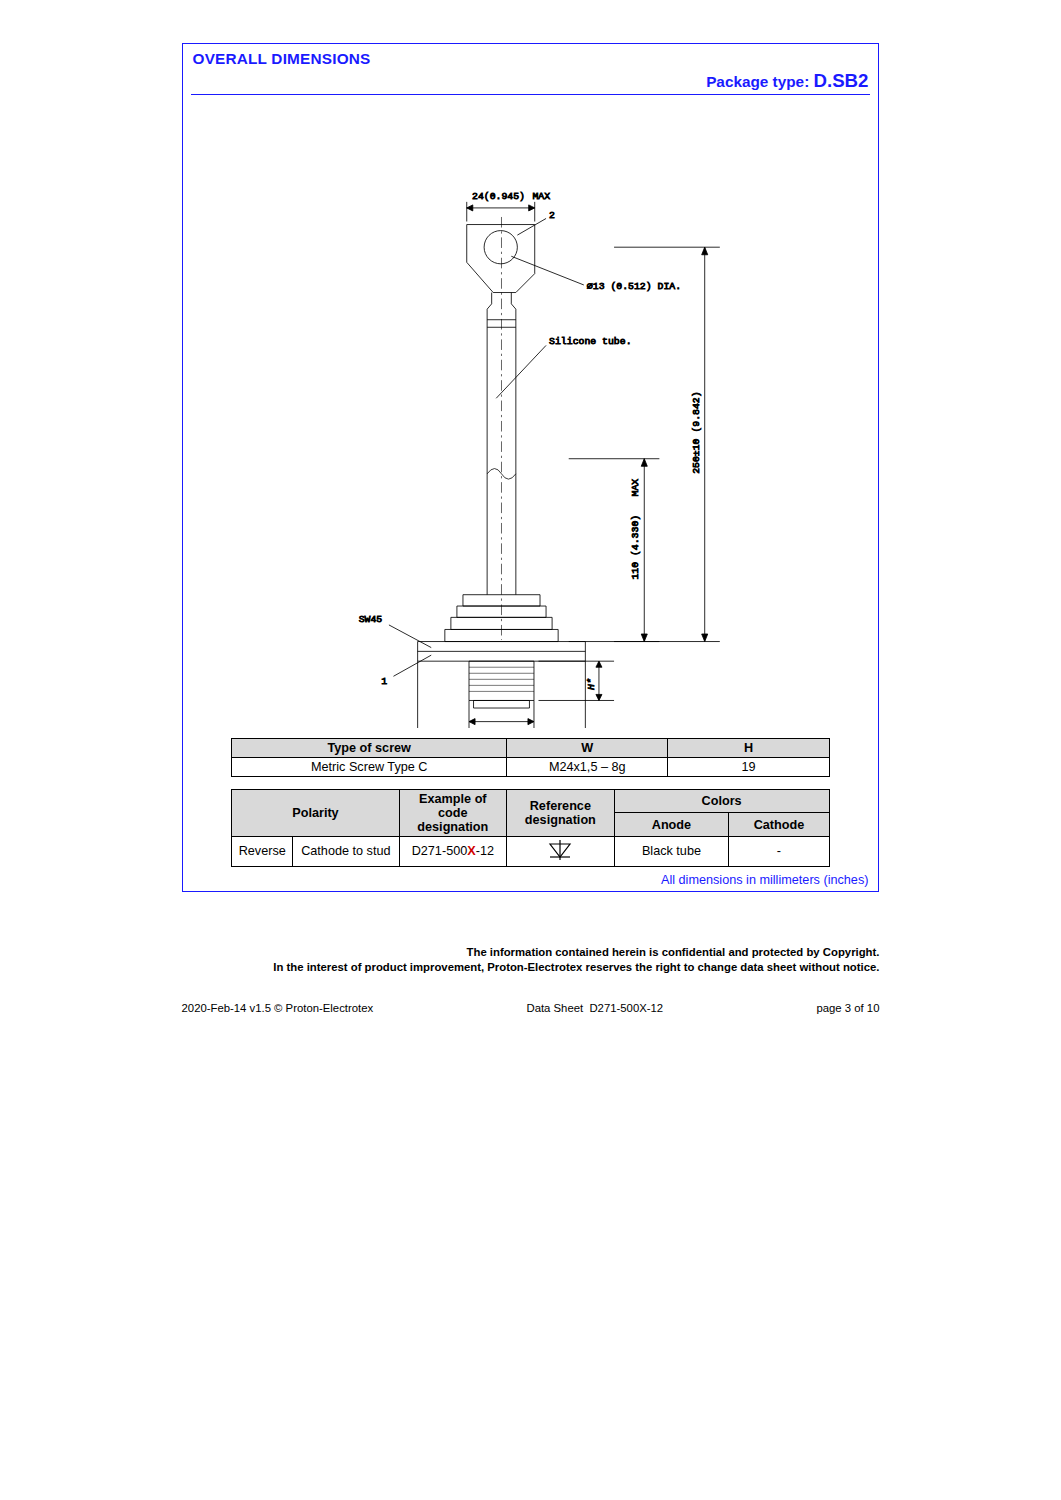OVERALL DIMENSIONS
Package type: D.SB2
2 ∅13 (0.512) DIA. 24(0.945) MAX Silicone tube. SW45 1 250±10 (9.842) 110 (4.330) MAX H* W* ∅50 (1.969)max DIA.
| Type of screw | W | H |
| --- | --- | --- |
| Metric Screw Type C | M24x1,5 – 8g | 19 |
| Polarity | Example of code designation | Reference designation | Colors |
| --- | --- | --- | --- |
| Anode | Cathode |
| Reverse | Cathode to stud | D271-500 X -12 | | Black tube | - |
All dimensions in millimeters (inches)
The information contained herein is confidential and protected by Copyright.
In the interest of product improvement, Proton-Electrotex reserves the right to change data sheet without notice.
2020-Feb-14 v1.5 © Proton-Electrotex Data Sheet D271-500X-12 page 3 of 10